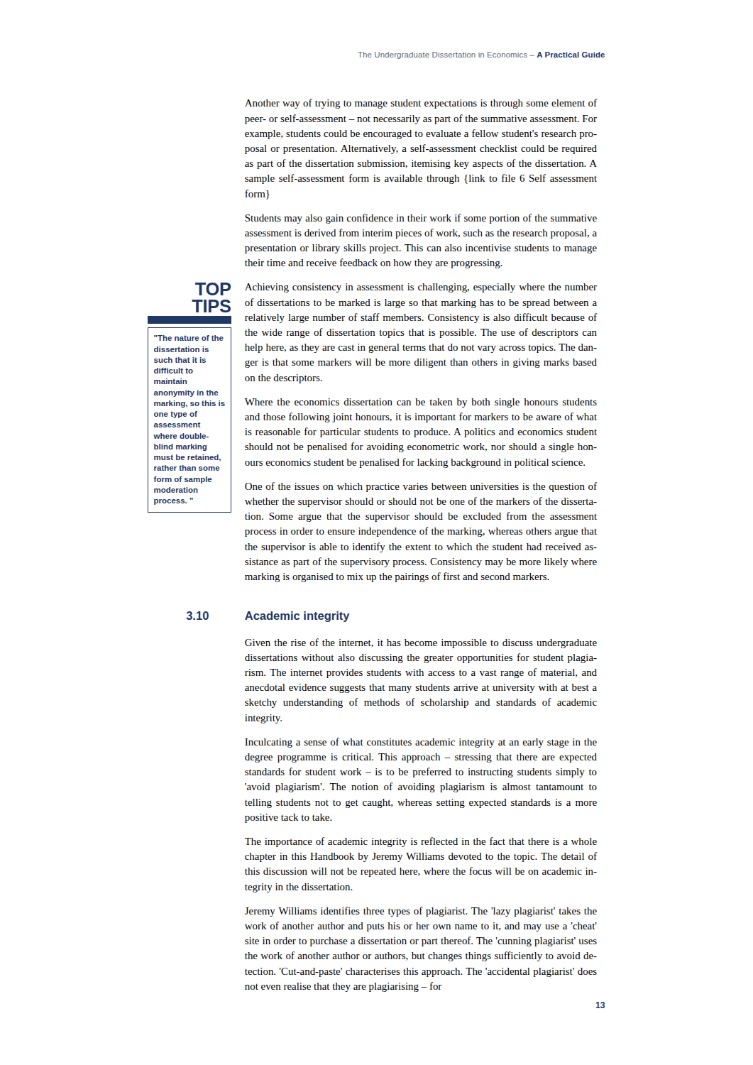The Undergraduate Dissertation in Economics – A Practical Guide
Another way of trying to manage student expectations is through some element of peer- or self-assessment – not necessarily as part of the summative assessment. For example, students could be encouraged to evaluate a fellow student's research proposal or presentation. Alternatively, a self-assessment checklist could be required as part of the dissertation submission, itemising key aspects of the dissertation. A sample self-assessment form is available through {link to file 6 Self assessment form}
Students may also gain confidence in their work if some portion of the summative assessment is derived from interim pieces of work, such as the research proposal, a presentation or library skills project. This can also incentivise students to manage their time and receive feedback on how they are progressing.
TOP
TIPS
"The nature of the dissertation is such that it is difficult to maintain anonymity in the marking, so this is one type of assessment where double-blind marking must be retained, rather than some form of sample moderation process. "
Achieving consistency in assessment is challenging, especially where the number of dissertations to be marked is large so that marking has to be spread between a relatively large number of staff members. Consistency is also difficult because of the wide range of dissertation topics that is possible. The use of descriptors can help here, as they are cast in general terms that do not vary across topics. The danger is that some markers will be more diligent than others in giving marks based on the descriptors.
Where the economics dissertation can be taken by both single honours students and those following joint honours, it is important for markers to be aware of what is reasonable for particular students to produce. A politics and economics student should not be penalised for avoiding econometric work, nor should a single honours economics student be penalised for lacking background in political science.
One of the issues on which practice varies between universities is the question of whether the supervisor should or should not be one of the markers of the dissertation. Some argue that the supervisor should be excluded from the assessment process in order to ensure independence of the marking, whereas others argue that the supervisor is able to identify the extent to which the student had received assistance as part of the supervisory process. Consistency may be more likely where marking is organised to mix up the pairings of first and second markers.
3.10 Academic integrity
Given the rise of the internet, it has become impossible to discuss undergraduate dissertations without also discussing the greater opportunities for student plagiarism. The internet provides students with access to a vast range of material, and anecdotal evidence suggests that many students arrive at university with at best a sketchy understanding of methods of scholarship and standards of academic integrity.
Inculcating a sense of what constitutes academic integrity at an early stage in the degree programme is critical. This approach – stressing that there are expected standards for student work – is to be preferred to instructing students simply to 'avoid plagiarism'. The notion of avoiding plagiarism is almost tantamount to telling students not to get caught, whereas setting expected standards is a more positive tack to take.
The importance of academic integrity is reflected in the fact that there is a whole chapter in this Handbook by Jeremy Williams devoted to the topic. The detail of this discussion will not be repeated here, where the focus will be on academic integrity in the dissertation.
Jeremy Williams identifies three types of plagiarist. The 'lazy plagiarist' takes the work of another author and puts his or her own name to it, and may use a 'cheat' site in order to purchase a dissertation or part thereof. The 'cunning plagiarist' uses the work of another author or authors, but changes things sufficiently to avoid detection. 'Cut-and-paste' characterises this approach. The 'accidental plagiarist' does not even realise that they are plagiarising – for
13